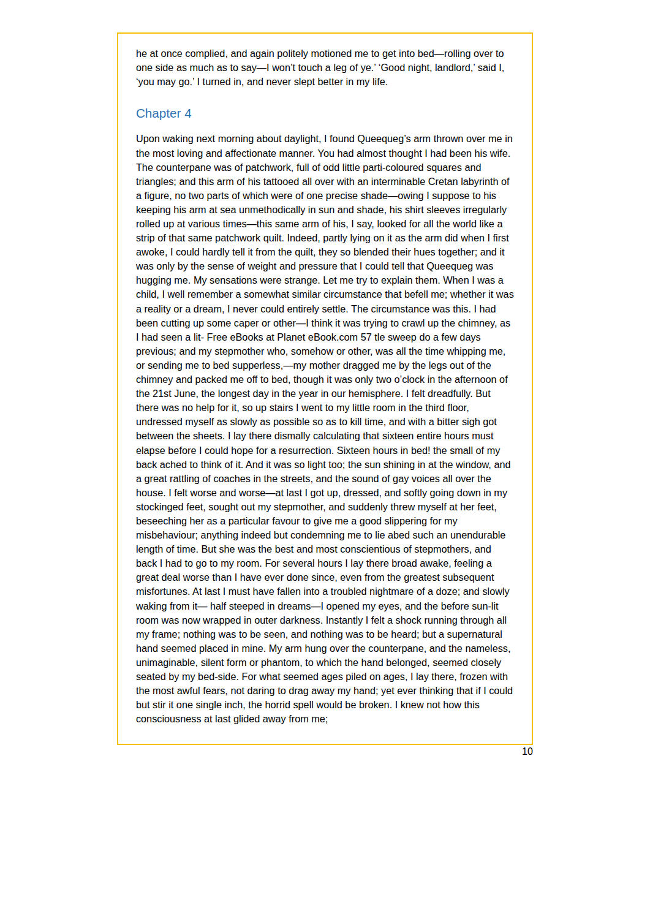he at once complied, and again politely motioned me to get into bed—rolling over to one side as much as to say—I won’t touch a leg of ye.’ ‘Good night, landlord,’ said I, ‘you may go.’ I turned in, and never slept better in my life.
Chapter 4
Upon waking next morning about daylight, I found Queequeg’s arm thrown over me in the most loving and affectionate manner. You had almost thought I had been his wife. The counterpane was of patchwork, full of odd little parti-coloured squares and triangles; and this arm of his tattooed all over with an interminable Cretan labyrinth of a figure, no two parts of which were of one precise shade—owing I suppose to his keeping his arm at sea unmethodically in sun and shade, his shirt sleeves irregularly rolled up at various times—this same arm of his, I say, looked for all the world like a strip of that same patchwork quilt. Indeed, partly lying on it as the arm did when I first awoke, I could hardly tell it from the quilt, they so blended their hues together; and it was only by the sense of weight and pressure that I could tell that Queequeg was hugging me. My sensations were strange. Let me try to explain them. When I was a child, I well remember a somewhat similar circumstance that befell me; whether it was a reality or a dream, I never could entirely settle. The circumstance was this. I had been cutting up some caper or other—I think it was trying to crawl up the chimney, as I had seen a lit- Free eBooks at Planet eBook.com 57 tle sweep do a few days previous; and my stepmother who, somehow or other, was all the time whipping me, or sending me to bed supperless,—my mother dragged me by the legs out of the chimney and packed me off to bed, though it was only two o’clock in the afternoon of the 21st June, the longest day in the year in our hemisphere. I felt dreadfully. But there was no help for it, so up stairs I went to my little room in the third floor, undressed myself as slowly as possible so as to kill time, and with a bitter sigh got between the sheets. I lay there dismally calculating that sixteen entire hours must elapse before I could hope for a resurrection. Sixteen hours in bed! the small of my back ached to think of it. And it was so light too; the sun shining in at the window, and a great rattling of coaches in the streets, and the sound of gay voices all over the house. I felt worse and worse—at last I got up, dressed, and softly going down in my stockinged feet, sought out my stepmother, and suddenly threw myself at her feet, beseeching her as a particular favour to give me a good slippering for my misbehaviour; anything indeed but condemning me to lie abed such an unendurable length of time. But she was the best and most conscientious of stepmothers, and back I had to go to my room. For several hours I lay there broad awake, feeling a great deal worse than I have ever done since, even from the greatest subsequent misfortunes. At last I must have fallen into a troubled nightmare of a doze; and slowly waking from it— half steeped in dreams—I opened my eyes, and the before sun-lit room was now wrapped in outer darkness. Instantly I felt a shock running through all my frame; nothing was to be seen, and nothing was to be heard; but a supernatural hand seemed placed in mine. My arm hung over the counterpane, and the nameless, unimaginable, silent form or phantom, to which the hand belonged, seemed closely seated by my bed-side. For what seemed ages piled on ages, I lay there, frozen with the most awful fears, not daring to drag away my hand; yet ever thinking that if I could but stir it one single inch, the horrid spell would be broken. I knew not how this consciousness at last glided away from me;
10